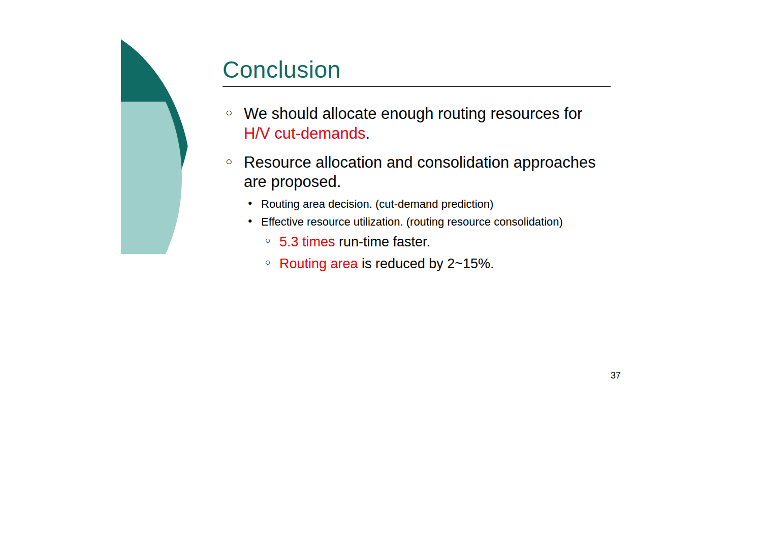Conclusion
We should allocate enough routing resources for H/V cut-demands.
Resource allocation and consolidation approaches are proposed.
Routing area decision. (cut-demand prediction)
Effective resource utilization. (routing resource consolidation)
5.3 times run-time faster.
Routing area is reduced by 2~15%.
37